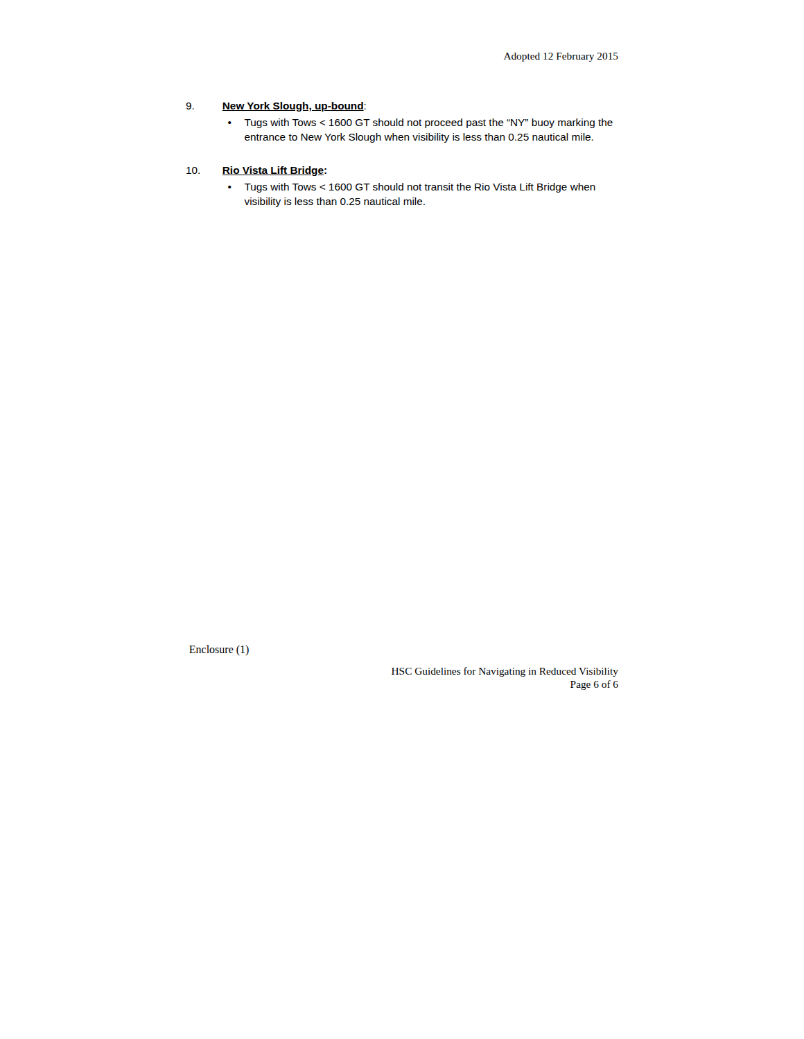Adopted 12 February 2015
9. New York Slough, up-bound:
Tugs with Tows < 1600 GT should not proceed past the “NY” buoy marking the entrance to New York Slough when visibility is less than 0.25 nautical mile.
10. Rio Vista Lift Bridge:
Tugs with Tows < 1600 GT should not transit the Rio Vista Lift Bridge when visibility is less than 0.25 nautical mile.
Enclosure (1)
HSC Guidelines for Navigating in Reduced Visibility
Page 6 of 6